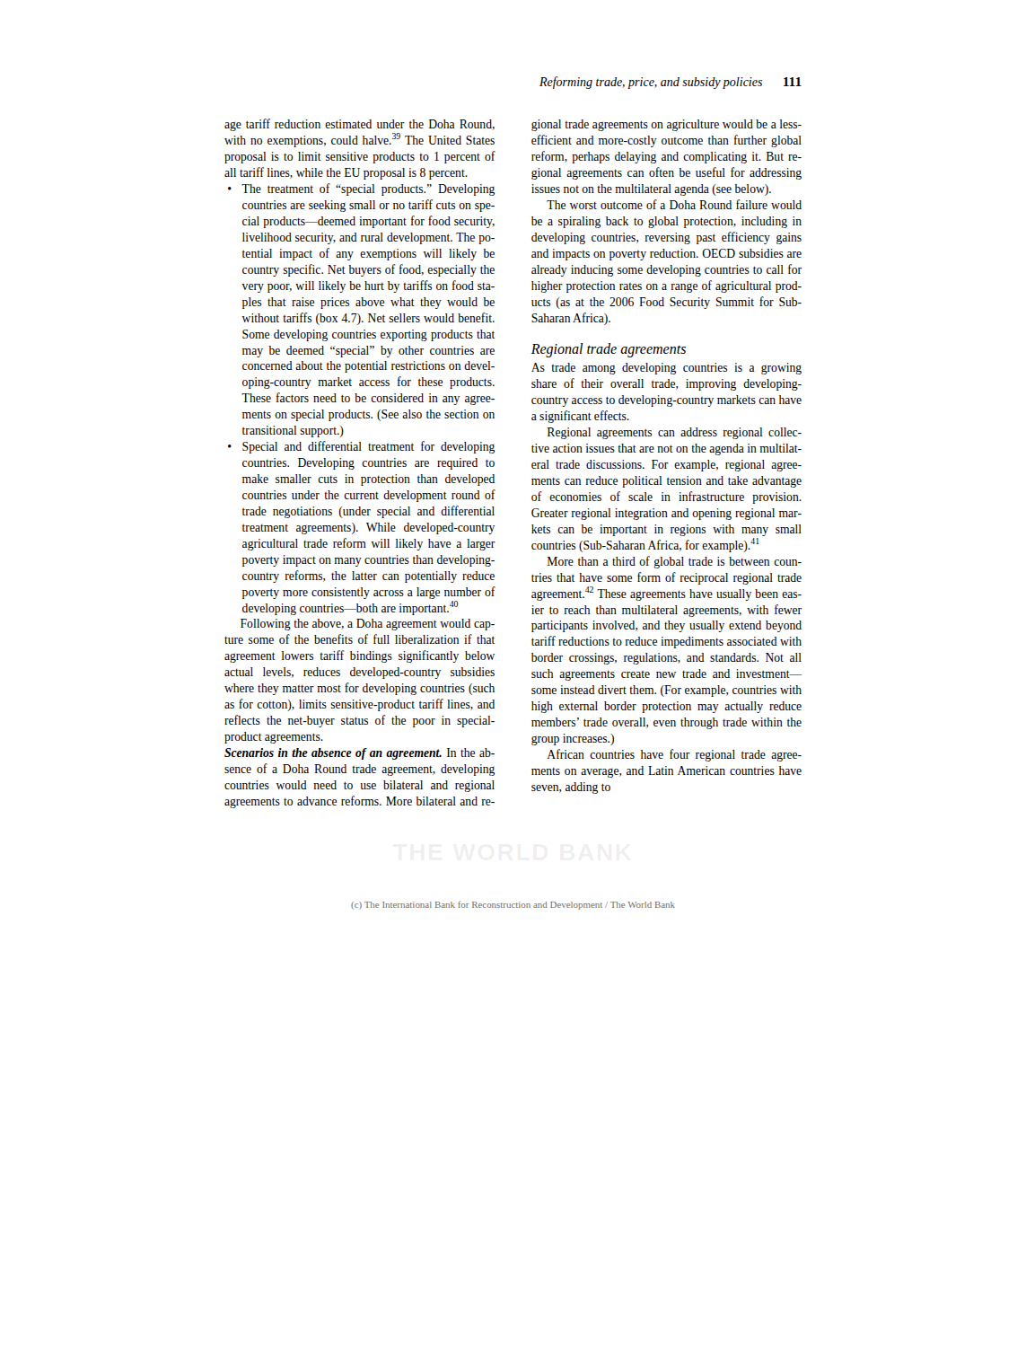Reforming trade, price, and subsidy policies 111
age tariff reduction estimated under the Doha Round, with no exemptions, could halve.39 The United States proposal is to limit sensitive products to 1 percent of all tariff lines, while the EU proposal is 8 percent.
The treatment of “special products.” Developing countries are seeking small or no tariff cuts on special products—deemed important for food security, livelihood security, and rural development. The potential impact of any exemptions will likely be country specific. Net buyers of food, especially the very poor, will likely be hurt by tariffs on food staples that raise prices above what they would be without tariffs (box 4.7). Net sellers would benefit. Some developing countries exporting products that may be deemed “special” by other countries are concerned about the potential restrictions on developing-country market access for these products. These factors need to be considered in any agreements on special products. (See also the section on transitional support.)
Special and differential treatment for developing countries. Developing countries are required to make smaller cuts in protection than developed countries under the current development round of trade negotiations (under special and differential treatment agreements). While developed-country agricultural trade reform will likely have a larger poverty impact on many countries than developing-country reforms, the latter can potentially reduce poverty more consistently across a large number of developing countries—both are important.40
Following the above, a Doha agreement would capture some of the benefits of full liberalization if that agreement lowers tariff bindings significantly below actual levels, reduces developed-country subsidies where they matter most for developing countries (such as for cotton), limits sensitive-product tariff lines, and reflects the net-buyer status of the poor in special-product agreements.
Scenarios in the absence of an agreement. In the absence of a Doha Round trade agreement, developing countries would need to use bilateral and regional agreements to advance reforms. More bilateral and regional trade agreements on agriculture would be a less-efficient and more-costly outcome than further global reform, perhaps delaying and complicating it. But regional agreements can often be useful for addressing issues not on the multilateral agenda (see below).
The worst outcome of a Doha Round failure would be a spiraling back to global protection, including in developing countries, reversing past efficiency gains and impacts on poverty reduction. OECD subsidies are already inducing some developing countries to call for higher protection rates on a range of agricultural products (as at the 2006 Food Security Summit for Sub-Saharan Africa).
Regional trade agreements
As trade among developing countries is a growing share of their overall trade, improving developing-country access to developing-country markets can have a significant effects.
Regional agreements can address regional collective action issues that are not on the agenda in multilateral trade discussions. For example, regional agreements can reduce political tension and take advantage of economies of scale in infrastructure provision. Greater regional integration and opening regional markets can be important in regions with many small countries (Sub-Saharan Africa, for example).41
More than a third of global trade is between countries that have some form of reciprocal regional trade agreement.42 These agreements have usually been easier to reach than multilateral agreements, with fewer participants involved, and they usually extend beyond tariff reductions to reduce impediments associated with border crossings, regulations, and standards. Not all such agreements create new trade and investment—some instead divert them. (For example, countries with high external border protection may actually reduce members’ trade overall, even through trade within the group increases.)
African countries have four regional trade agreements on average, and Latin American countries have seven, adding to
THE WORLD BANK
(c) The International Bank for Reconstruction and Development / The World Bank